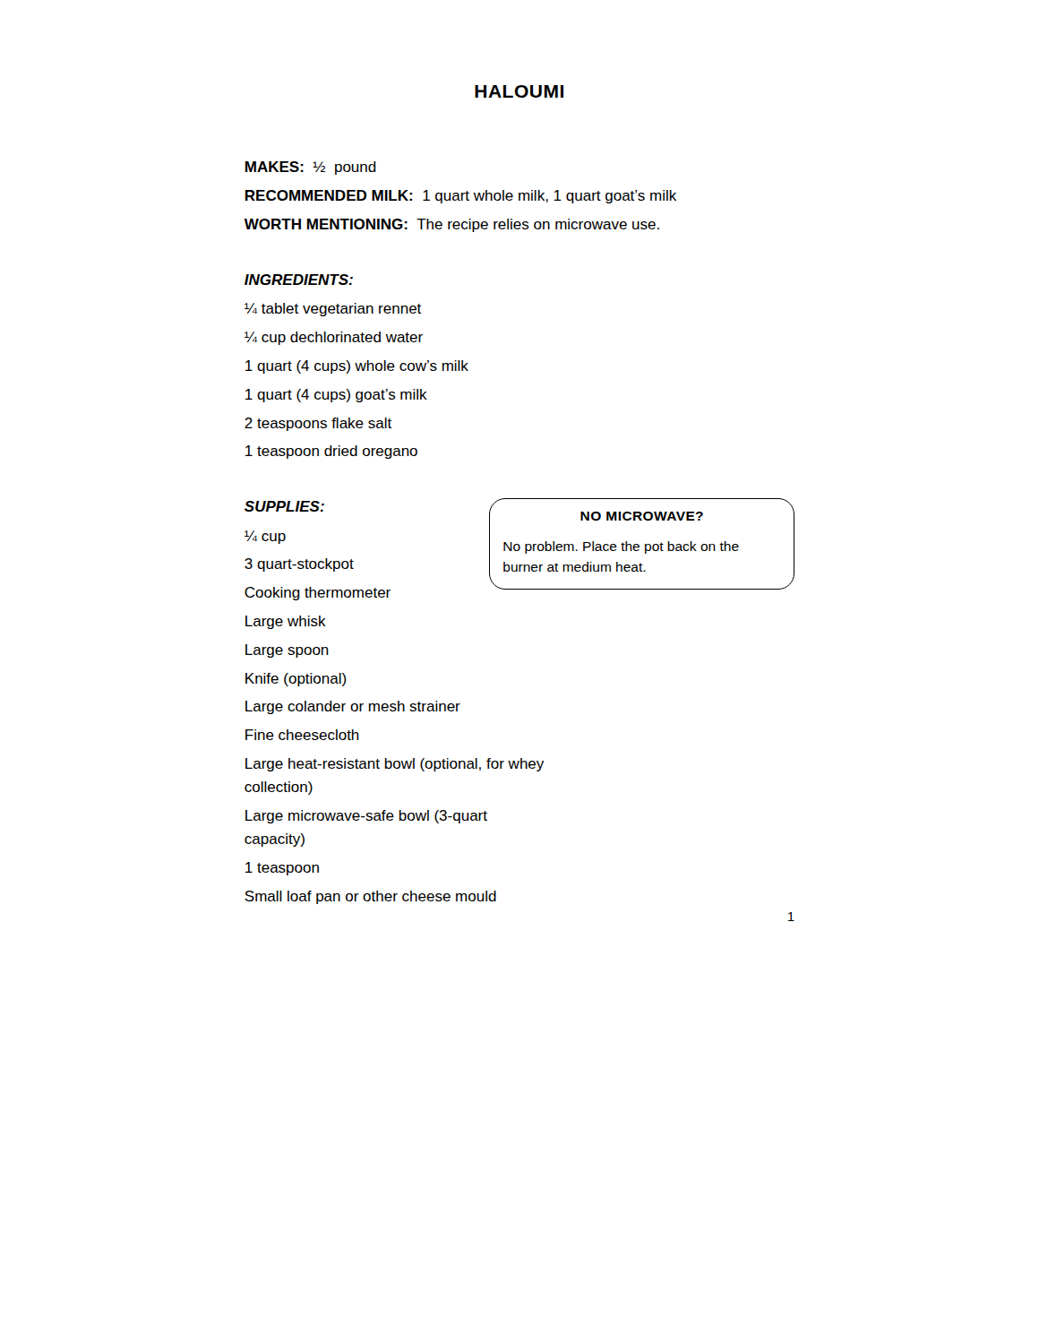HALOUMI
MAKES: ½ pound
RECOMMENDED MILK: 1 quart whole milk, 1 quart goat’s milk
WORTH MENTIONING: The recipe relies on microwave use.
INGREDIENTS:
¼ tablet vegetarian rennet
¼ cup dechlorinated water
1 quart (4 cups) whole cow’s milk
1 quart (4 cups) goat’s milk
2 teaspoons flake salt
1 teaspoon dried oregano
SUPPLIES:
NO MICROWAVE?
No problem. Place the pot back on the burner at medium heat.
¼ cup
3 quart-stockpot
Cooking thermometer
Large whisk
Large spoon
Knife (optional)
Large colander or mesh strainer
Fine cheesecloth
Large heat-resistant bowl (optional, for whey collection)
Large microwave-safe bowl (3-quart capacity)
1 teaspoon
Small loaf pan or other cheese mould
1